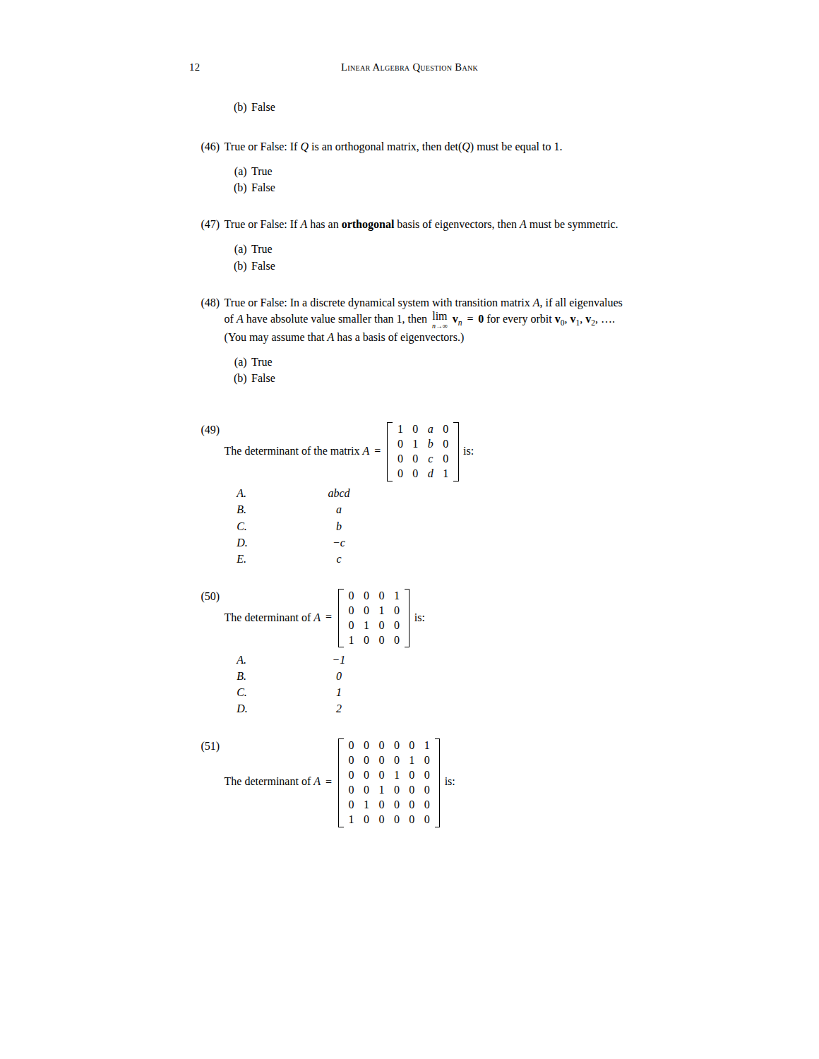12
Linear Algebra Question Bank
(b) False
(46)
True or False: If Q is an orthogonal matrix, then det(Q) must be equal to 1.
(a) True
(b) False
(47)
True or False: If A has an orthogonal basis of eigenvectors, then A must be symmetric.
(a) True
(b) False
(48)
True or False: In a discrete dynamical system with transition matrix A, if all eigenvalues of A have absolute value smaller than 1, then lim n→∞ vn = 0 for every orbit v0, v1, v2, …. (You may assume that A has a basis of eigenvectors.)
(a) True
(b) False
(49)
The determinant of the matrix A =
| 1 | 0 | a | 0 |
| 0 | 1 | b | 0 |
| 0 | 0 | c | 0 |
| 0 | 0 | d | 1 |
is:
| A. | abcd |
| B. | a |
| C. | b |
| D. | −c |
| E. | c |
(50)
The determinant of A =
| 0 | 0 | 0 | 1 |
| 0 | 0 | 1 | 0 |
| 0 | 1 | 0 | 0 |
| 1 | 0 | 0 | 0 |
is:
| A. | −1 |
| B. | 0 |
| C. | 1 |
| D. | 2 |
(51)
The determinant of A =
| 0 | 0 | 0 | 0 | 0 | 1 |
| 0 | 0 | 0 | 0 | 1 | 0 |
| 0 | 0 | 0 | 1 | 0 | 0 |
| 0 | 0 | 1 | 0 | 0 | 0 |
| 0 | 1 | 0 | 0 | 0 | 0 |
| 1 | 0 | 0 | 0 | 0 | 0 |
is: